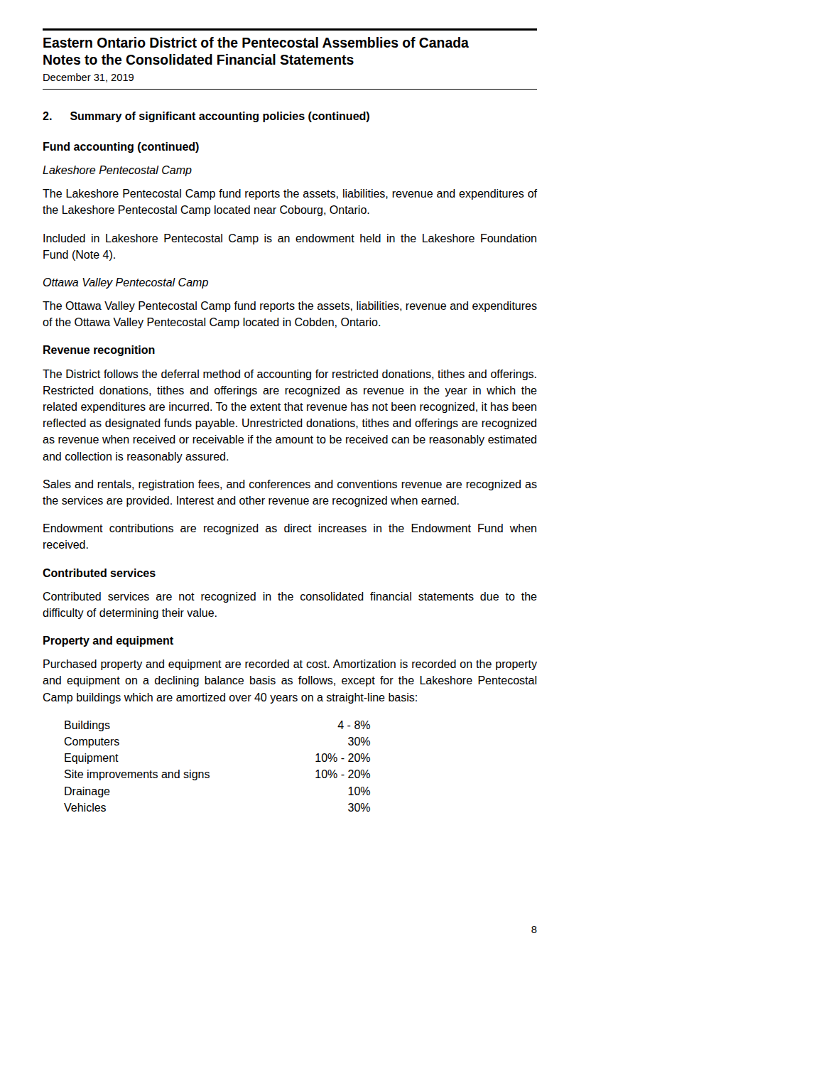Eastern Ontario District of the Pentecostal Assemblies of Canada
Notes to the Consolidated Financial Statements
December 31, 2019
2. Summary of significant accounting policies (continued)
Fund accounting (continued)
Lakeshore Pentecostal Camp
The Lakeshore Pentecostal Camp fund reports the assets, liabilities, revenue and expenditures of the Lakeshore Pentecostal Camp located near Cobourg, Ontario.
Included in Lakeshore Pentecostal Camp is an endowment held in the Lakeshore Foundation Fund (Note 4).
Ottawa Valley Pentecostal Camp
The Ottawa Valley Pentecostal Camp fund reports the assets, liabilities, revenue and expenditures of the Ottawa Valley Pentecostal Camp located in Cobden, Ontario.
Revenue recognition
The District follows the deferral method of accounting for restricted donations, tithes and offerings. Restricted donations, tithes and offerings are recognized as revenue in the year in which the related expenditures are incurred. To the extent that revenue has not been recognized, it has been reflected as designated funds payable. Unrestricted donations, tithes and offerings are recognized as revenue when received or receivable if the amount to be received can be reasonably estimated and collection is reasonably assured.
Sales and rentals, registration fees, and conferences and conventions revenue are recognized as the services are provided. Interest and other revenue are recognized when earned.
Endowment contributions are recognized as direct increases in the Endowment Fund when received.
Contributed services
Contributed services are not recognized in the consolidated financial statements due to the difficulty of determining their value.
Property and equipment
Purchased property and equipment are recorded at cost. Amortization is recorded on the property and equipment on a declining balance basis as follows, except for the Lakeshore Pentecostal Camp buildings which are amortized over 40 years on a straight-line basis:
| Buildings | 4 - 8% |
| Computers | 30% |
| Equipment | 10% - 20% |
| Site improvements and signs | 10% - 20% |
| Drainage | 10% |
| Vehicles | 30% |
8